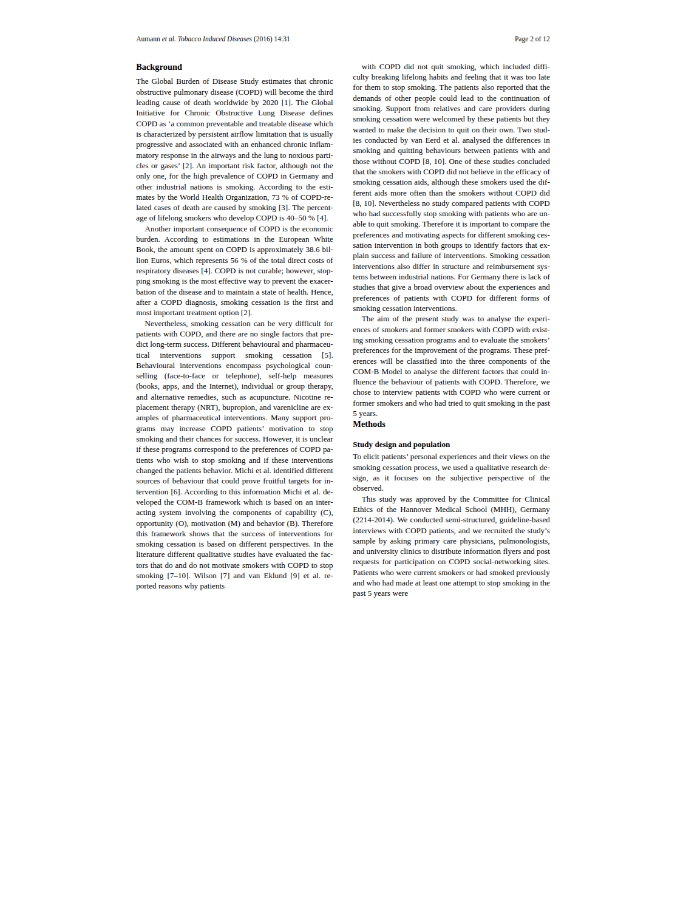Aumann et al. Tobacco Induced Diseases (2016) 14:31 Page 2 of 12
Background
The Global Burden of Disease Study estimates that chronic obstructive pulmonary disease (COPD) will become the third leading cause of death worldwide by 2020 [1]. The Global Initiative for Chronic Obstructive Lung Disease defines COPD as ‘a common preventable and treatable disease which is characterized by persistent airflow limitation that is usually progressive and associated with an enhanced chronic inflammatory response in the airways and the lung to noxious particles or gases’ [2]. An important risk factor, although not the only one, for the high prevalence of COPD in Germany and other industrial nations is smoking. According to the estimates by the World Health Organization, 73 % of COPD-related cases of death are caused by smoking [3]. The percentage of lifelong smokers who develop COPD is 40–50 % [4].
Another important consequence of COPD is the economic burden. According to estimations in the European White Book, the amount spent on COPD is approximately 38.6 billion Euros, which represents 56 % of the total direct costs of respiratory diseases [4]. COPD is not curable; however, stopping smoking is the most effective way to prevent the exacerbation of the disease and to maintain a state of health. Hence, after a COPD diagnosis, smoking cessation is the first and most important treatment option [2].
Nevertheless, smoking cessation can be very difficult for patients with COPD, and there are no single factors that predict long-term success. Different behavioural and pharmaceutical interventions support smoking cessation [5]. Behavioural interventions encompass psychological counselling (face-to-face or telephone), self-help measures (books, apps, and the Internet), individual or group therapy, and alternative remedies, such as acupuncture. Nicotine replacement therapy (NRT), bupropion, and varenicline are examples of pharmaceutical interventions. Many support programs may increase COPD patients’ motivation to stop smoking and their chances for success. However, it is unclear if these programs correspond to the preferences of COPD patients who wish to stop smoking and if these interventions changed the patients behavior. Michi et al. identified different sources of behaviour that could prove fruitful targets for intervention [6]. According to this information Michi et al. developed the COM-B framework which is based on an interacting system involving the components of capability (C), opportunity (O), motivation (M) and behavior (B). Therefore this framework shows that the success of interventions for smoking cessation is based on different perspectives. In the literature different qualitative studies have evaluated the factors that do and do not motivate smokers with COPD to stop smoking [7–10]. Wilson [7] and van Eklund [9] et al. reported reasons why patients
with COPD did not quit smoking, which included difficulty breaking lifelong habits and feeling that it was too late for them to stop smoking. The patients also reported that the demands of other people could lead to the continuation of smoking. Support from relatives and care providers during smoking cessation were welcomed by these patients but they wanted to make the decision to quit on their own. Two studies conducted by van Eerd et al. analysed the differences in smoking and quitting behaviours between patients with and those without COPD [8, 10]. One of these studies concluded that the smokers with COPD did not believe in the efficacy of smoking cessation aids, although these smokers used the different aids more often than the smokers without COPD did [8, 10]. Nevertheless no study compared patients with COPD who had successfully stop smoking with patients who are unable to quit smoking. Therefore it is important to compare the preferences and motivating aspects for different smoking cessation intervention in both groups to identify factors that explain success and failure of interventions. Smoking cessation interventions also differ in structure and reimbursement systems between industrial nations. For Germany there is lack of studies that give a broad overview about the experiences and preferences of patients with COPD for different forms of smoking cessation interventions.
The aim of the present study was to analyse the experiences of smokers and former smokers with COPD with existing smoking cessation programs and to evaluate the smokers’ preferences for the improvement of the programs. These preferences will be classified into the three components of the COM-B Model to analyse the different factors that could influence the behaviour of patients with COPD. Therefore, we chose to interview patients with COPD who were current or former smokers and who had tried to quit smoking in the past 5 years.
Methods
Study design and population
To elicit patients’ personal experiences and their views on the smoking cessation process, we used a qualitative research design, as it focuses on the subjective perspective of the observed.
This study was approved by the Committee for Clinical Ethics of the Hannover Medical School (MHH), Germany (2214-2014). We conducted semi-structured, guideline-based interviews with COPD patients, and we recruited the study’s sample by asking primary care physicians, pulmonologists, and university clinics to distribute information flyers and post requests for participation on COPD social-networking sites. Patients who were current smokers or had smoked previously and who had made at least one attempt to stop smoking in the past 5 years were